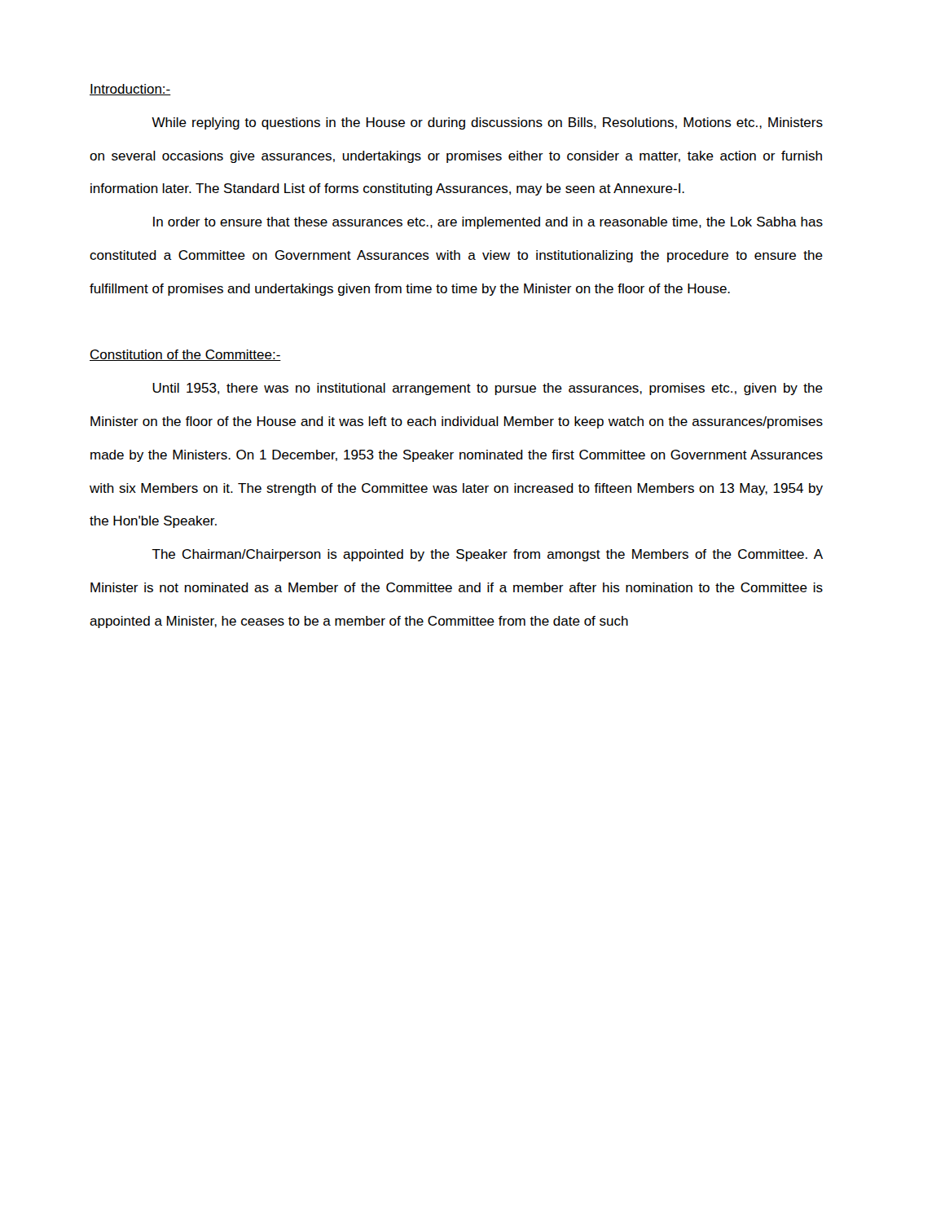Introduction:-
While replying to questions in the House or during discussions on Bills, Resolutions, Motions etc., Ministers on several occasions give assurances, undertakings or promises either to consider a matter, take action or furnish information later. The Standard List of forms constituting Assurances, may be seen at Annexure-I.
In order to ensure that these assurances etc., are implemented and in a reasonable time, the Lok Sabha has constituted a Committee on Government Assurances with a view to institutionalizing the procedure to ensure the fulfillment of promises and undertakings given from time to time by the Minister on the floor of the House.
Constitution of the Committee:-
Until 1953, there was no institutional arrangement to pursue the assurances, promises etc., given by the Minister on the floor of the House and it was left to each individual Member to keep watch on the assurances/promises made by the Ministers. On 1 December, 1953 the Speaker nominated the first Committee on Government Assurances with six Members on it. The strength of the Committee was later on increased to fifteen Members on 13 May, 1954 by the Hon'ble Speaker.
The Chairman/Chairperson is appointed by the Speaker from amongst the Members of the Committee. A Minister is not nominated as a Member of the Committee and if a member after his nomination to the Committee is appointed a Minister, he ceases to be a member of the Committee from the date of such